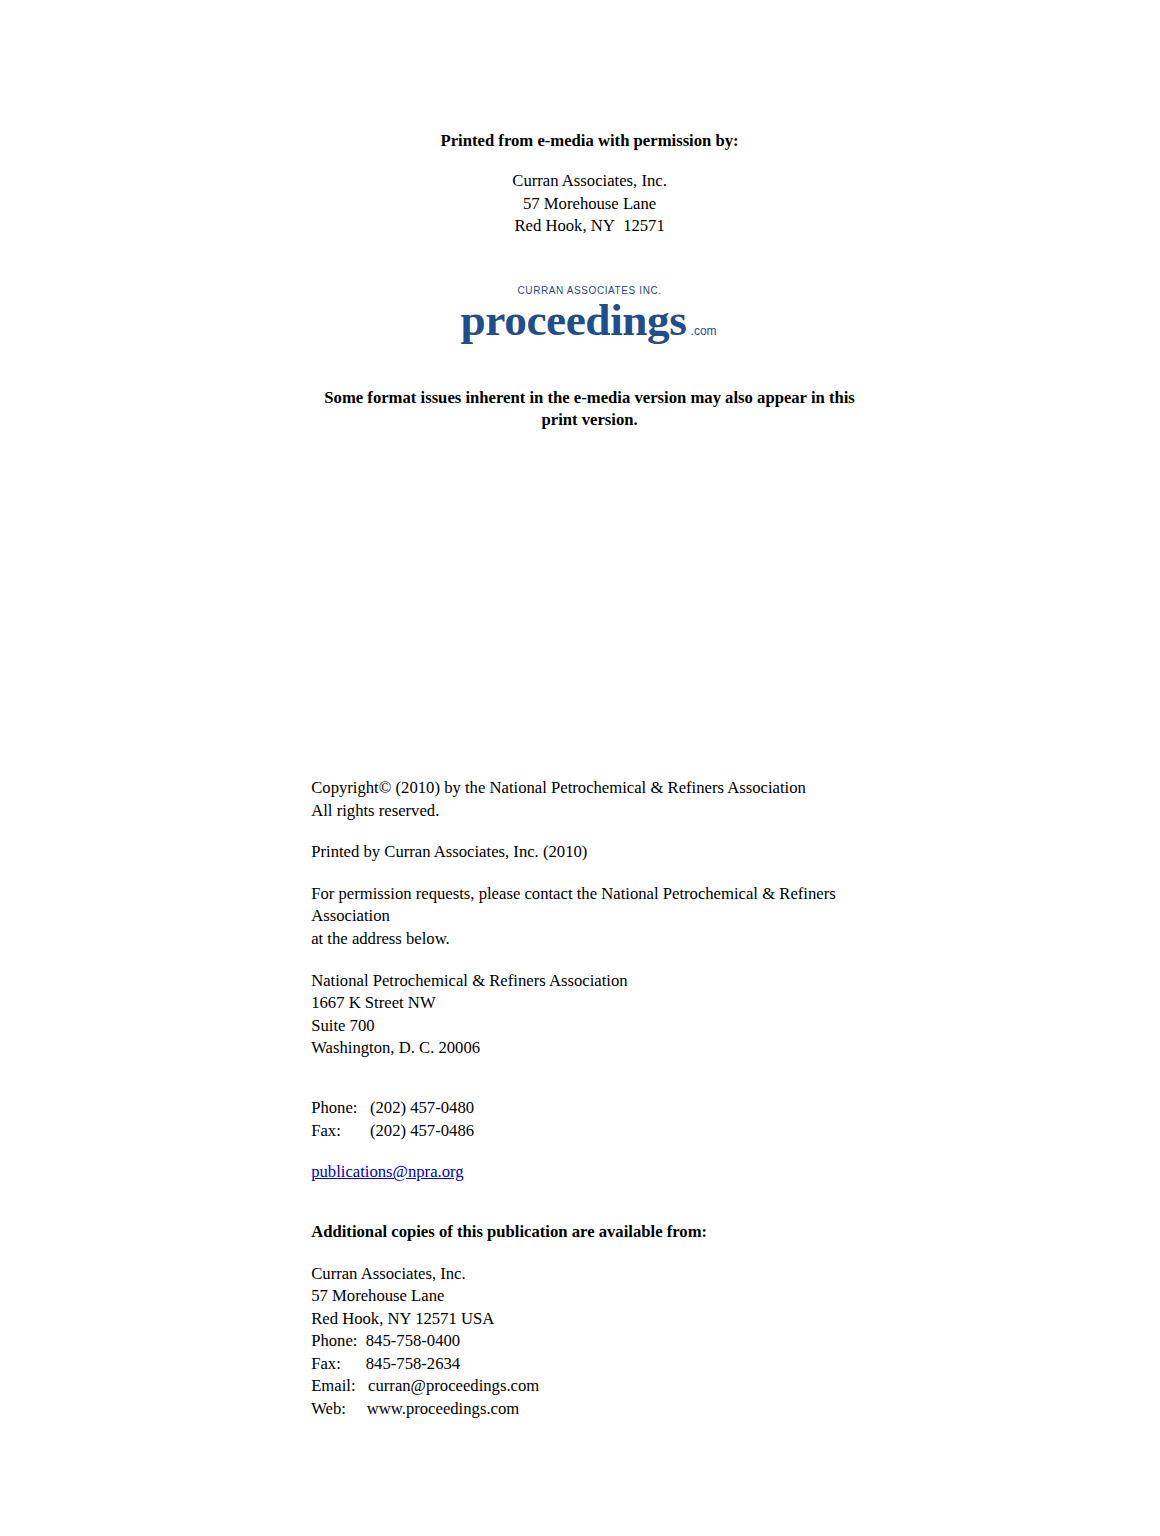Printed from e-media with permission by:
Curran Associates, Inc.
57 Morehouse Lane
Red Hook, NY 12571
CURRAN ASSOCIATES INC.
proceedings .com
Some format issues inherent in the e-media version may also appear in this print version.
Copyright© (2010) by the National Petrochemical & Refiners Association
All rights reserved.
Printed by Curran Associates, Inc. (2010)
For permission requests, please contact the National Petrochemical & Refiners Association
at the address below.
National Petrochemical & Refiners Association
1667 K Street NW
Suite 700
Washington, D. C. 20006
Phone: (202) 457-0480
Fax: (202) 457-0486
publications@npra.org
Additional copies of this publication are available from:
Curran Associates, Inc.
57 Morehouse Lane
Red Hook, NY 12571 USA
Phone: 845-758-0400
Fax: 845-758-2634
Email: curran@proceedings.com
Web: www.proceedings.com